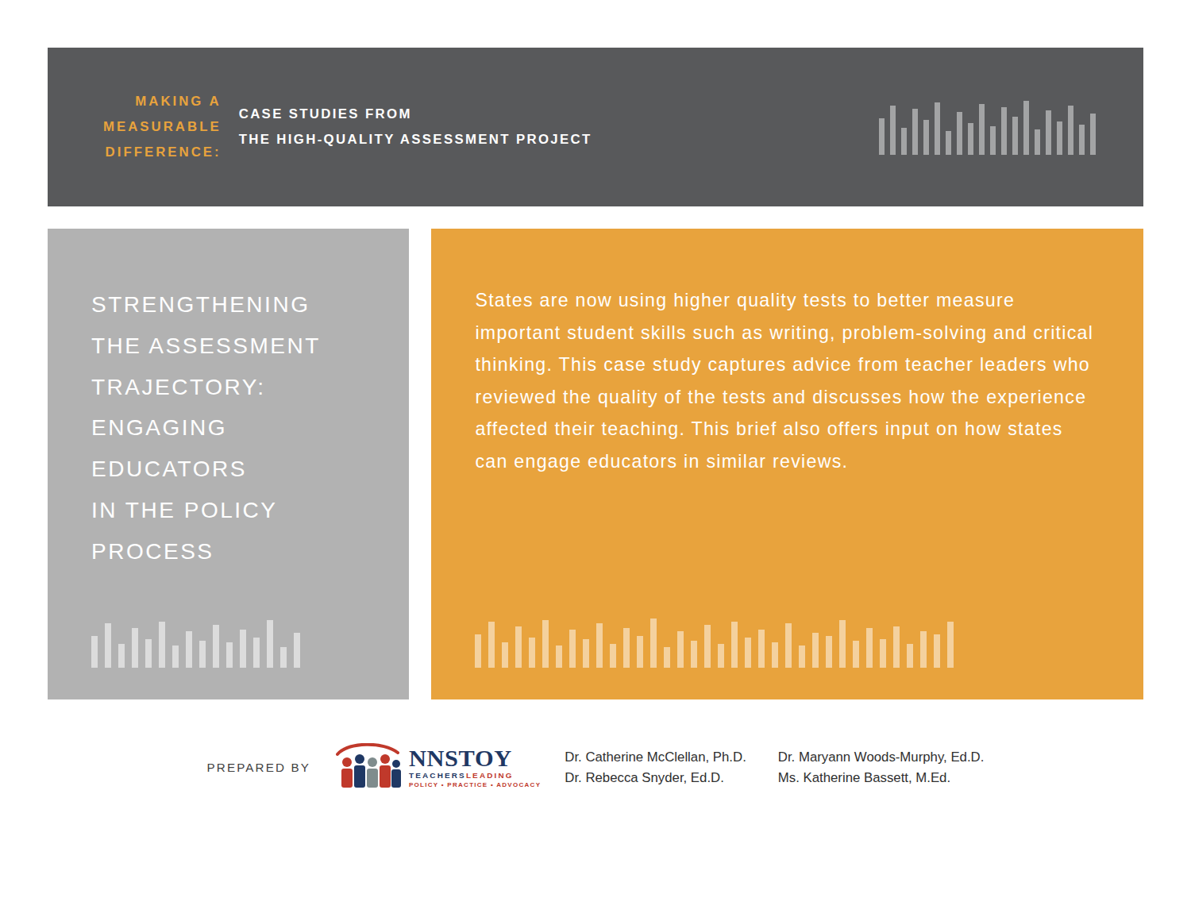Making a
Measurable
Difference:
Case Studies from
The High-Quality Assessment Project
Strengthening
the Assessment
Trajectory:
Engaging Educators
in the Policy Process
States are now using higher quality tests to better measure important student skills such as writing, problem-solving and critical thinking. This case study captures advice from teacher leaders who reviewed the quality of the tests and discusses how the experience affected their teaching. This brief also offers input on how states can engage educators in similar reviews.
Prepared by
NNSTOY
TEACHERSLEADING
POLICY • PRACTICE • ADVOCACY
Dr. Catherine McClellan, Ph.D. Dr. Maryann Woods-Murphy, Ed.D. Dr. Rebecca Snyder, Ed.D. Ms. Katherine Bassett, M.Ed.